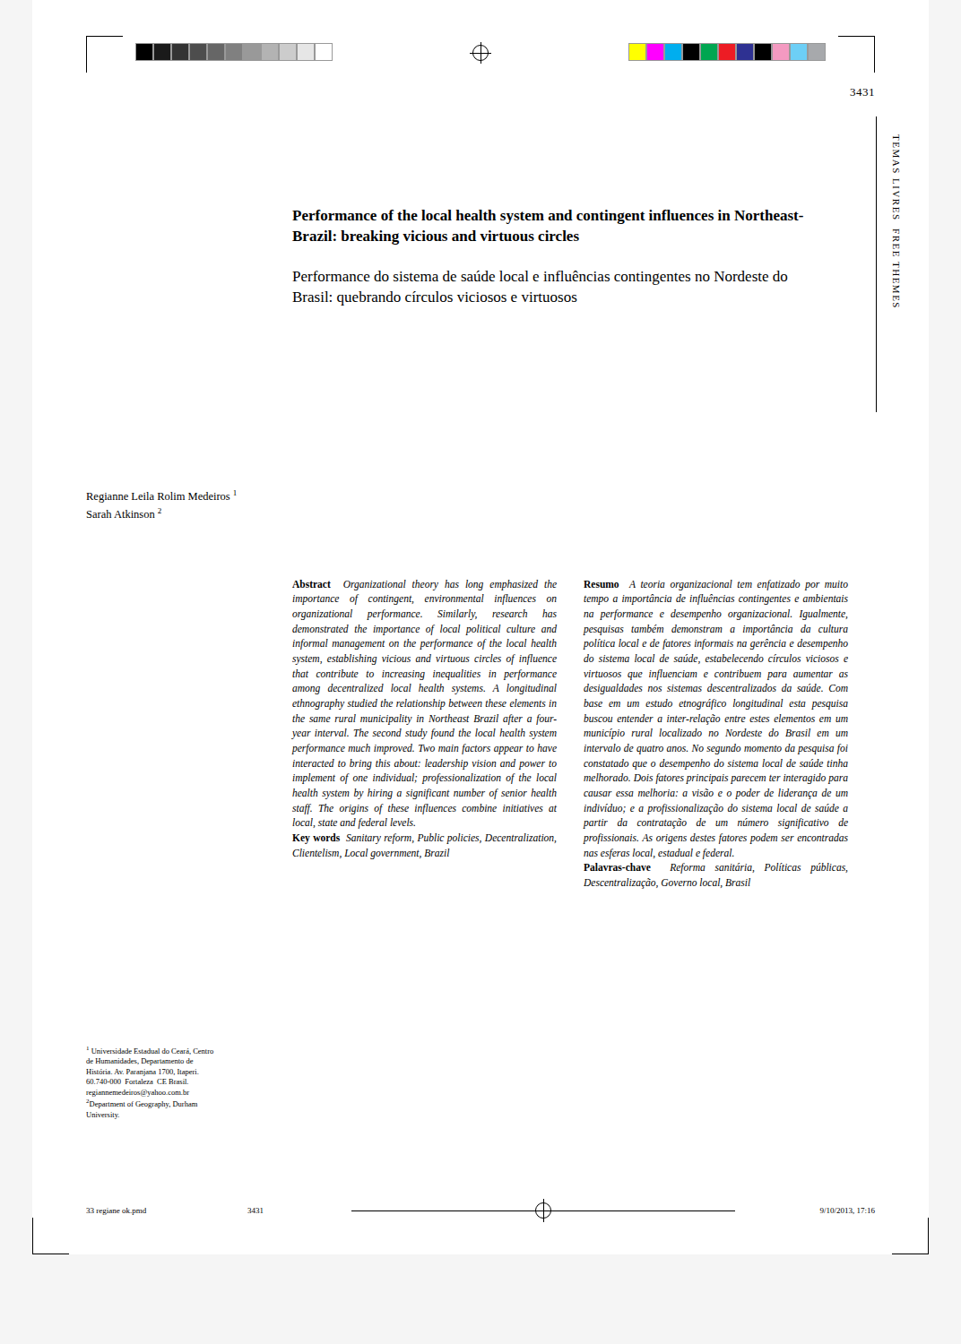3431
Temas Livres Free Themes
Performance of the local health system and contingent influences in Northeast-Brazil: breaking vicious and virtuous circles
Performance do sistema de saúde local e influências contingentes no Nordeste do Brasil: quebrando círculos viciosos e virtuosos
Regianne Leila Rolim Medeiros 1
Sarah Atkinson 2
Abstract Organizational theory has long emphasized the importance of contingent, environmental influences on organizational performance. Similarly, research has demonstrated the importance of local political culture and informal management on the performance of the local health system, establishing vicious and virtuous circles of influence that contribute to increasing inequalities in performance among decentralized local health systems. A longitudinal ethnography studied the relationship between these elements in the same rural municipality in Northeast Brazil after a four-year interval. The second study found the local health system performance much improved. Two main factors appear to have interacted to bring this about: leadership vision and power to implement of one individual; professionalization of the local health system by hiring a significant number of senior health staff. The origins of these influences combine initiatives at local, state and federal levels.
Key words Sanitary reform, Public policies, Decentralization, Clientelism, Local government, Brazil
Resumo A teoria organizacional tem enfatizado por muito tempo a importância de influências contingentes e ambientais na performance e desempenho organizacional. Igualmente, pesquisas também demonstram a importância da cultura política local e de fatores informais na gerência e desempenho do sistema local de saúde, estabelecendo círculos viciosos e virtuosos que influenciam e contribuem para aumentar as desigualdades nos sistemas descentralizados da saúde. Com base em um estudo etnográfico longitudinal esta pesquisa buscou entender a inter-relação entre estes elementos em um município rural localizado no Nordeste do Brasil em um intervalo de quatro anos. No segundo momento da pesquisa foi constatado que o desempenho do sistema local de saúde tinha melhorado. Dois fatores principais parecem ter interagido para causar essa melhoria: a visão e o poder de liderança de um indivíduo; e a profissionalização do sistema local de saúde a partir da contratação de um número significativo de profissionais. As origens destes fatores podem ser encontradas nas esferas local, estadual e federal.
Palavras-chave Reforma sanitária, Políticas públicas, Descentralização, Governo local, Brasil
1 Universidade Estadual do Ceará, Centro de Humanidades, Departamento de História. Av. Paranjana 1700, Itaperi. 60.740-000 Fortaleza CE Brasil.
regiannemedeiros@yahoo.com.br
2Department of Geography, Durham University.
33 regiane ok.pmd
3431
9/10/2013, 17:16